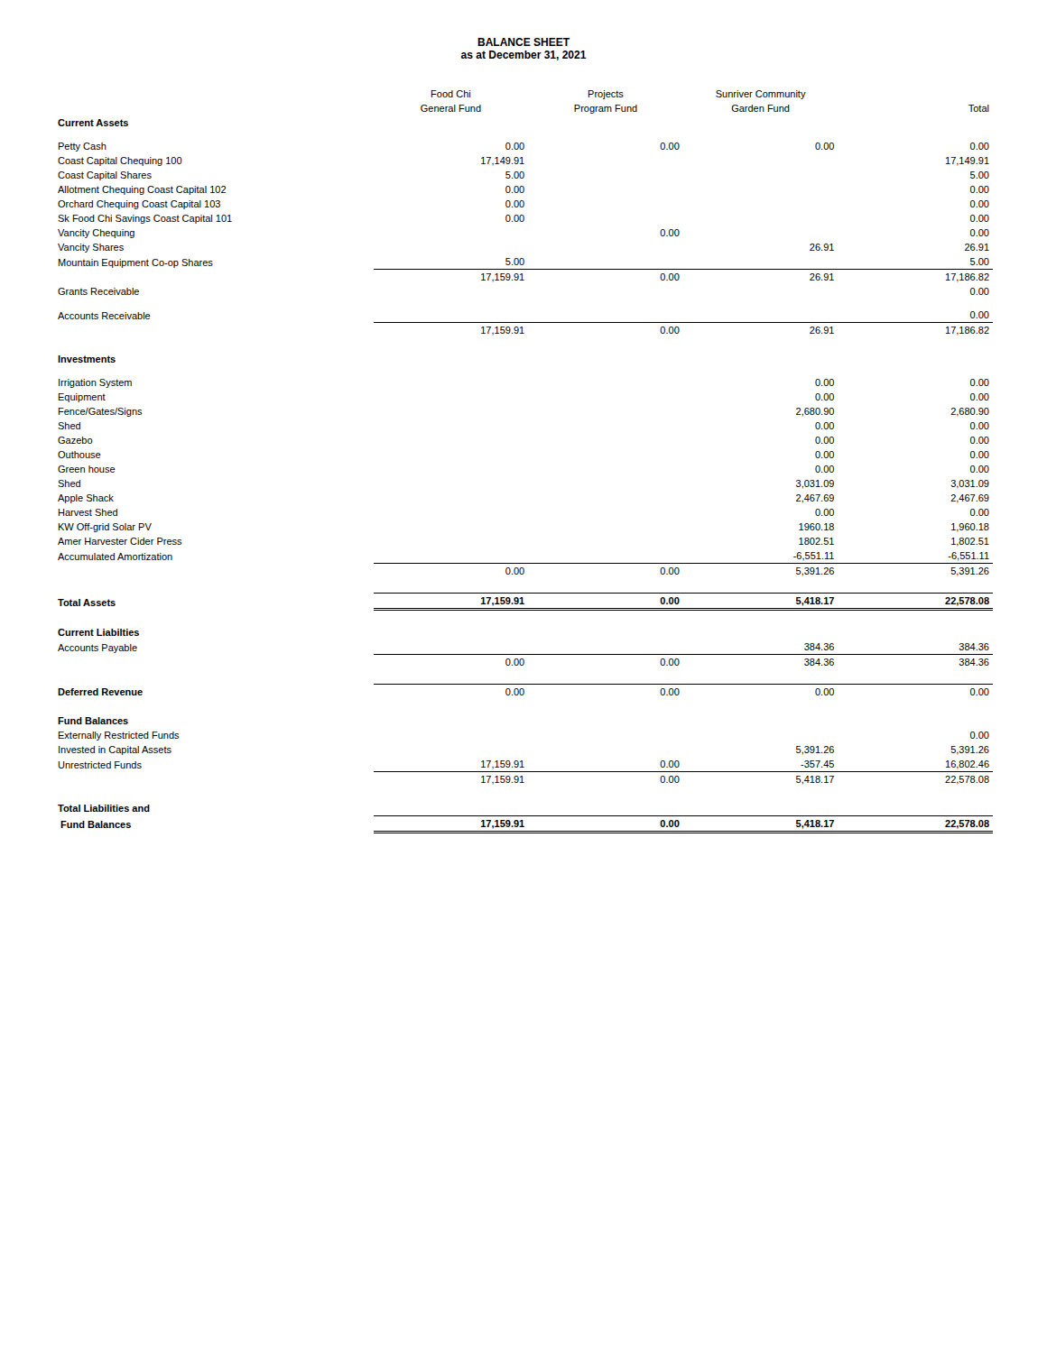BALANCE SHEET
as at December 31, 2021
| | Food Chi | Projects | Sunriver Community | |
| | General Fund | Program Fund | Garden Fund | Total |
| Current Assets | | | | |
| Petty Cash | 0.00 | 0.00 | 0.00 | 0.00 |
| Coast Capital Chequing 100 | 17,149.91 | | | 17,149.91 |
| Coast Capital Shares | 5.00 | | | 5.00 |
| Allotment Chequing Coast Capital 102 | 0.00 | | | 0.00 |
| Orchard Chequing Coast Capital 103 | 0.00 | | | 0.00 |
| Sk Food Chi Savings Coast Capital 101 | 0.00 | | | 0.00 |
| Vancity Chequing | | 0.00 | | 0.00 |
| Vancity Shares | | | 26.91 | 26.91 |
| Mountain Equipment Co-op Shares | 5.00 | | | 5.00 |
| | 17,159.91 | 0.00 | 26.91 | 17,186.82 |
| Grants Receivable | | | | 0.00 |
| Accounts Receivable | | | | 0.00 |
| | 17,159.91 | 0.00 | 26.91 | 17,186.82 |
| Investments | | | | |
| Irrigation System | | | 0.00 | 0.00 |
| Equipment | | | 0.00 | 0.00 |
| Fence/Gates/Signs | | | 2,680.90 | 2,680.90 |
| Shed | | | 0.00 | 0.00 |
| Gazebo | | | 0.00 | 0.00 |
| Outhouse | | | 0.00 | 0.00 |
| Green house | | | 0.00 | 0.00 |
| Shed | | | 3,031.09 | 3,031.09 |
| Apple Shack | | | 2,467.69 | 2,467.69 |
| Harvest Shed | | | 0.00 | 0.00 |
| KW Off-grid Solar PV | | | 1960.18 | 1,960.18 |
| Amer Harvester Cider Press | | | 1802.51 | 1,802.51 |
| Accumulated Amortization | | | -6,551.11 | -6,551.11 |
| | 0.00 | 0.00 | 5,391.26 | 5,391.26 |
| Total Assets | 17,159.91 | 0.00 | 5,418.17 | 22,578.08 |
| Current Liabilties | | | | |
| Accounts Payable | | | 384.36 | 384.36 |
| | 0.00 | 0.00 | 384.36 | 384.36 |
| Deferred Revenue | 0.00 | 0.00 | 0.00 | 0.00 |
| Fund Balances | | | | |
| Externally Restricted Funds | | | | 0.00 |
| Invested in Capital Assets | | | 5,391.26 | 5,391.26 |
| Unrestricted Funds | 17,159.91 | 0.00 | -357.45 | 16,802.46 |
| | 17,159.91 | 0.00 | 5,418.17 | 22,578.08 |
| Total Liabilities and | | | | |
| Fund Balances | 17,159.91 | 0.00 | 5,418.17 | 22,578.08 |